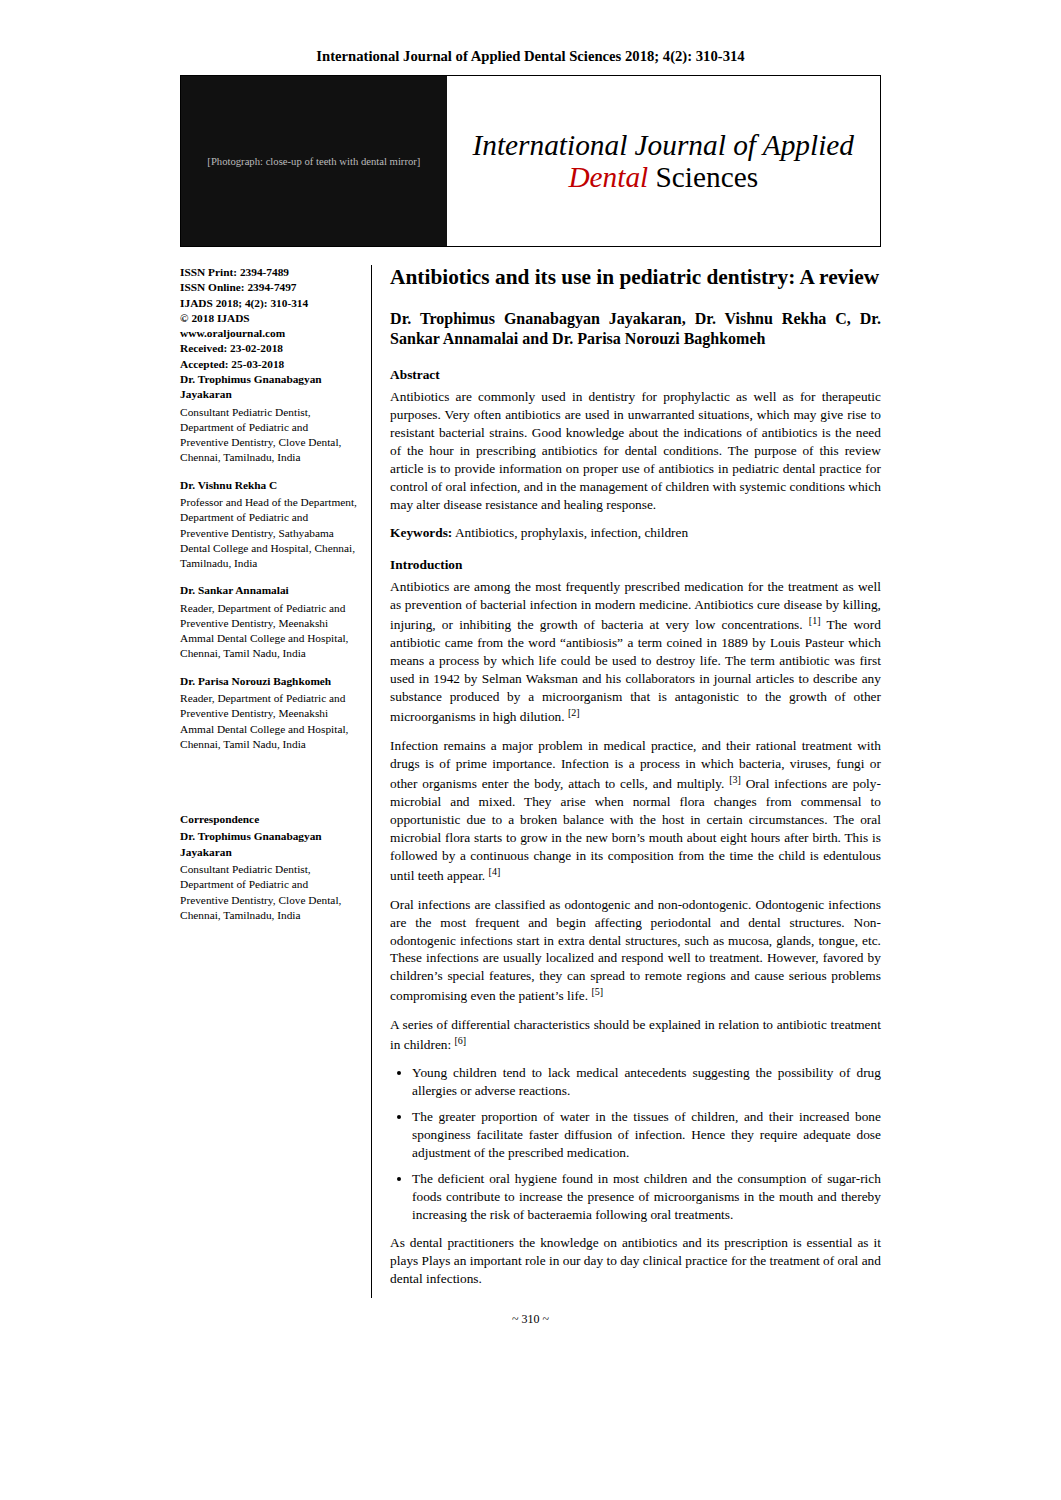International Journal of Applied Dental Sciences 2018; 4(2): 310-314
[Photograph: close-up of teeth with dental mirror]
International Journal of Applied
Dental Sciences
ISSN Print: 2394-7489
ISSN Online: 2394-7497
IJADS 2018; 4(2): 310-314
© 2018 IJADS
www.oraljournal.com
Received: 23-02-2018
Accepted: 25-03-2018
Dr. Trophimus Gnanabagyan Jayakaran
Consultant Pediatric Dentist, Department of Pediatric and Preventive Dentistry, Clove Dental, Chennai, Tamilnadu, India
Dr. Vishnu Rekha C
Professor and Head of the Department, Department of Pediatric and Preventive Dentistry, Sathyabama Dental College and Hospital, Chennai, Tamilnadu, India
Dr. Sankar Annamalai
Reader, Department of Pediatric and Preventive Dentistry, Meenakshi Ammal Dental College and Hospital, Chennai, Tamil Nadu, India
Dr. Parisa Norouzi Baghkomeh
Reader, Department of Pediatric and Preventive Dentistry, Meenakshi Ammal Dental College and Hospital, Chennai, Tamil Nadu, India
Correspondence
Dr. Trophimus Gnanabagyan Jayakaran
Consultant Pediatric Dentist, Department of Pediatric and Preventive Dentistry, Clove Dental, Chennai, Tamilnadu, India
Antibiotics and its use in pediatric dentistry: A review
Dr. Trophimus Gnanabagyan Jayakaran, Dr. Vishnu Rekha C, Dr. Sankar Annamalai and Dr. Parisa Norouzi Baghkomeh
Abstract
Antibiotics are commonly used in dentistry for prophylactic as well as for therapeutic purposes. Very often antibiotics are used in unwarranted situations, which may give rise to resistant bacterial strains. Good knowledge about the indications of antibiotics is the need of the hour in prescribing antibiotics for dental conditions. The purpose of this review article is to provide information on proper use of antibiotics in pediatric dental practice for control of oral infection, and in the management of children with systemic conditions which may alter disease resistance and healing response.
Keywords: Antibiotics, prophylaxis, infection, children
Introduction
Antibiotics are among the most frequently prescribed medication for the treatment as well as prevention of bacterial infection in modern medicine. Antibiotics cure disease by killing, injuring, or inhibiting the growth of bacteria at very low concentrations. [1] The word antibiotic came from the word “antibiosis” a term coined in 1889 by Louis Pasteur which means a process by which life could be used to destroy life. The term antibiotic was first used in 1942 by Selman Waksman and his collaborators in journal articles to describe any substance produced by a microorganism that is antagonistic to the growth of other microorganisms in high dilution. [2]
Infection remains a major problem in medical practice, and their rational treatment with drugs is of prime importance. Infection is a process in which bacteria, viruses, fungi or other organisms enter the body, attach to cells, and multiply. [3] Oral infections are poly-microbial and mixed. They arise when normal flora changes from commensal to opportunistic due to a broken balance with the host in certain circumstances. The oral microbial flora starts to grow in the new born’s mouth about eight hours after birth. This is followed by a continuous change in its composition from the time the child is edentulous until teeth appear. [4]
Oral infections are classified as odontogenic and non-odontogenic. Odontogenic infections are the most frequent and begin affecting periodontal and dental structures. Non-odontogenic infections start in extra dental structures, such as mucosa, glands, tongue, etc. These infections are usually localized and respond well to treatment. However, favored by children’s special features, they can spread to remote regions and cause serious problems compromising even the patient’s life. [5]
A series of differential characteristics should be explained in relation to antibiotic treatment in children: [6]
Young children tend to lack medical antecedents suggesting the possibility of drug allergies or adverse reactions.
The greater proportion of water in the tissues of children, and their increased bone sponginess facilitate faster diffusion of infection. Hence they require adequate dose adjustment of the prescribed medication.
The deficient oral hygiene found in most children and the consumption of sugar-rich foods contribute to increase the presence of microorganisms in the mouth and thereby increasing the risk of bacteraemia following oral treatments.
As dental practitioners the knowledge on antibiotics and its prescription is essential as it plays Plays an important role in our day to day clinical practice for the treatment of oral and dental infections.
~ 310 ~